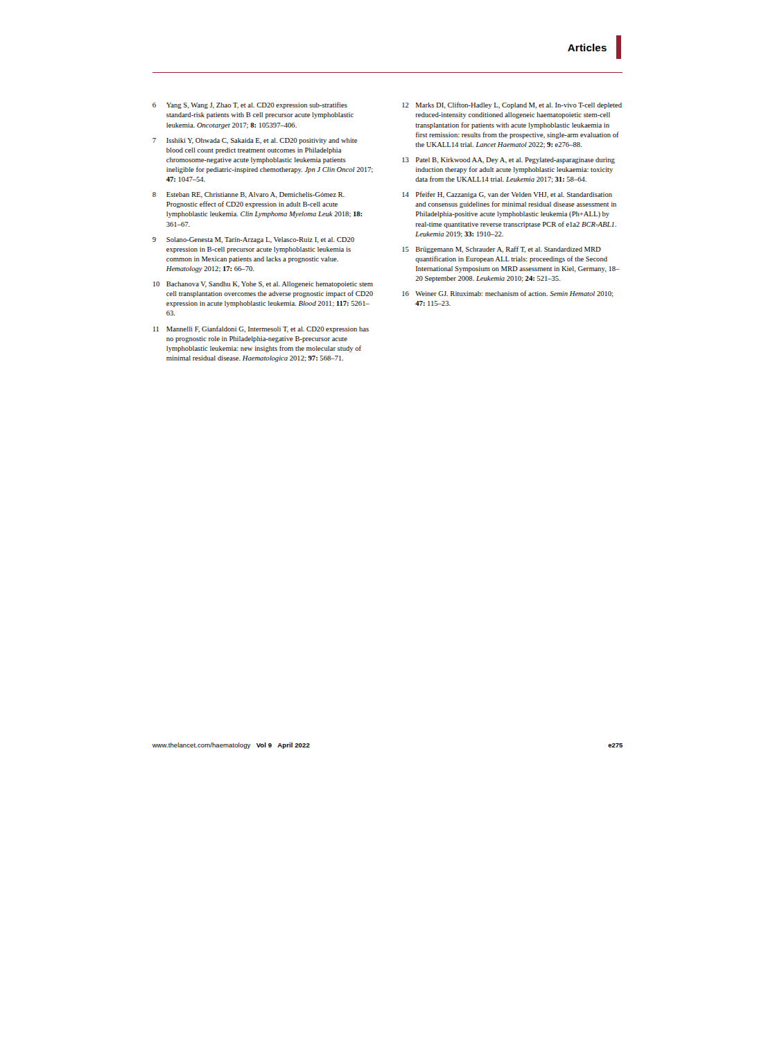Articles
6 Yang S, Wang J, Zhao T, et al. CD20 expression sub-stratifies standard-risk patients with B cell precursor acute lymphoblastic leukemia. Oncotarget 2017; 8: 105397–406.
7 Isshiki Y, Ohwada C, Sakaida E, et al. CD20 positivity and white blood cell count predict treatment outcomes in Philadelphia chromosome-negative acute lymphoblastic leukemia patients ineligible for pediatric-inspired chemotherapy. Jpn J Clin Oncol 2017; 47: 1047–54.
8 Esteban RE, Christianne B, Alvaro A, Demichelis-Gómez R. Prognostic effect of CD20 expression in adult B-cell acute lymphoblastic leukemia. Clin Lymphoma Myeloma Leuk 2018; 18: 361–67.
9 Solano-Genesta M, Tarín-Arzaga L, Velasco-Ruiz I, et al. CD20 expression in B-cell precursor acute lymphoblastic leukemia is common in Mexican patients and lacks a prognostic value. Hematology 2012; 17: 66–70.
10 Bachanova V, Sandhu K, Yohe S, et al. Allogeneic hematopoietic stem cell transplantation overcomes the adverse prognostic impact of CD20 expression in acute lymphoblastic leukemia. Blood 2011; 117: 5261–63.
11 Mannelli F, Gianfaldoni G, Intermesoli T, et al. CD20 expression has no prognostic role in Philadelphia-negative B-precursor acute lymphoblastic leukemia: new insights from the molecular study of minimal residual disease. Haematologica 2012; 97: 568–71.
12 Marks DI, Clifton-Hadley L, Copland M, et al. In-vivo T-cell depleted reduced-intensity conditioned allogeneic haematopoietic stem-cell transplantation for patients with acute lymphoblastic leukaemia in first remission: results from the prospective, single-arm evaluation of the UKALL14 trial. Lancet Haematol 2022; 9: e276–88.
13 Patel B, Kirkwood AA, Dey A, et al. Pegylated-asparaginase during induction therapy for adult acute lymphoblastic leukaemia: toxicity data from the UKALL14 trial. Leukemia 2017; 31: 58–64.
14 Pfeifer H, Cazzaniga G, van der Velden VHJ, et al. Standardisation and consensus guidelines for minimal residual disease assessment in Philadelphia-positive acute lymphoblastic leukemia (Ph+ALL) by real-time quantitative reverse transcriptase PCR of e1a2 BCR-ABL1. Leukemia 2019; 33: 1910–22.
15 Brüggemann M, Schrauder A, Raff T, et al. Standardized MRD quantification in European ALL trials: proceedings of the Second International Symposium on MRD assessment in Kiel, Germany, 18–20 September 2008. Leukemia 2010; 24: 521–35.
16 Weiner GJ. Rituximab: mechanism of action. Semin Hematol 2010; 47: 115–23.
www.thelancet.com/haematology Vol 9 April 2022
e275